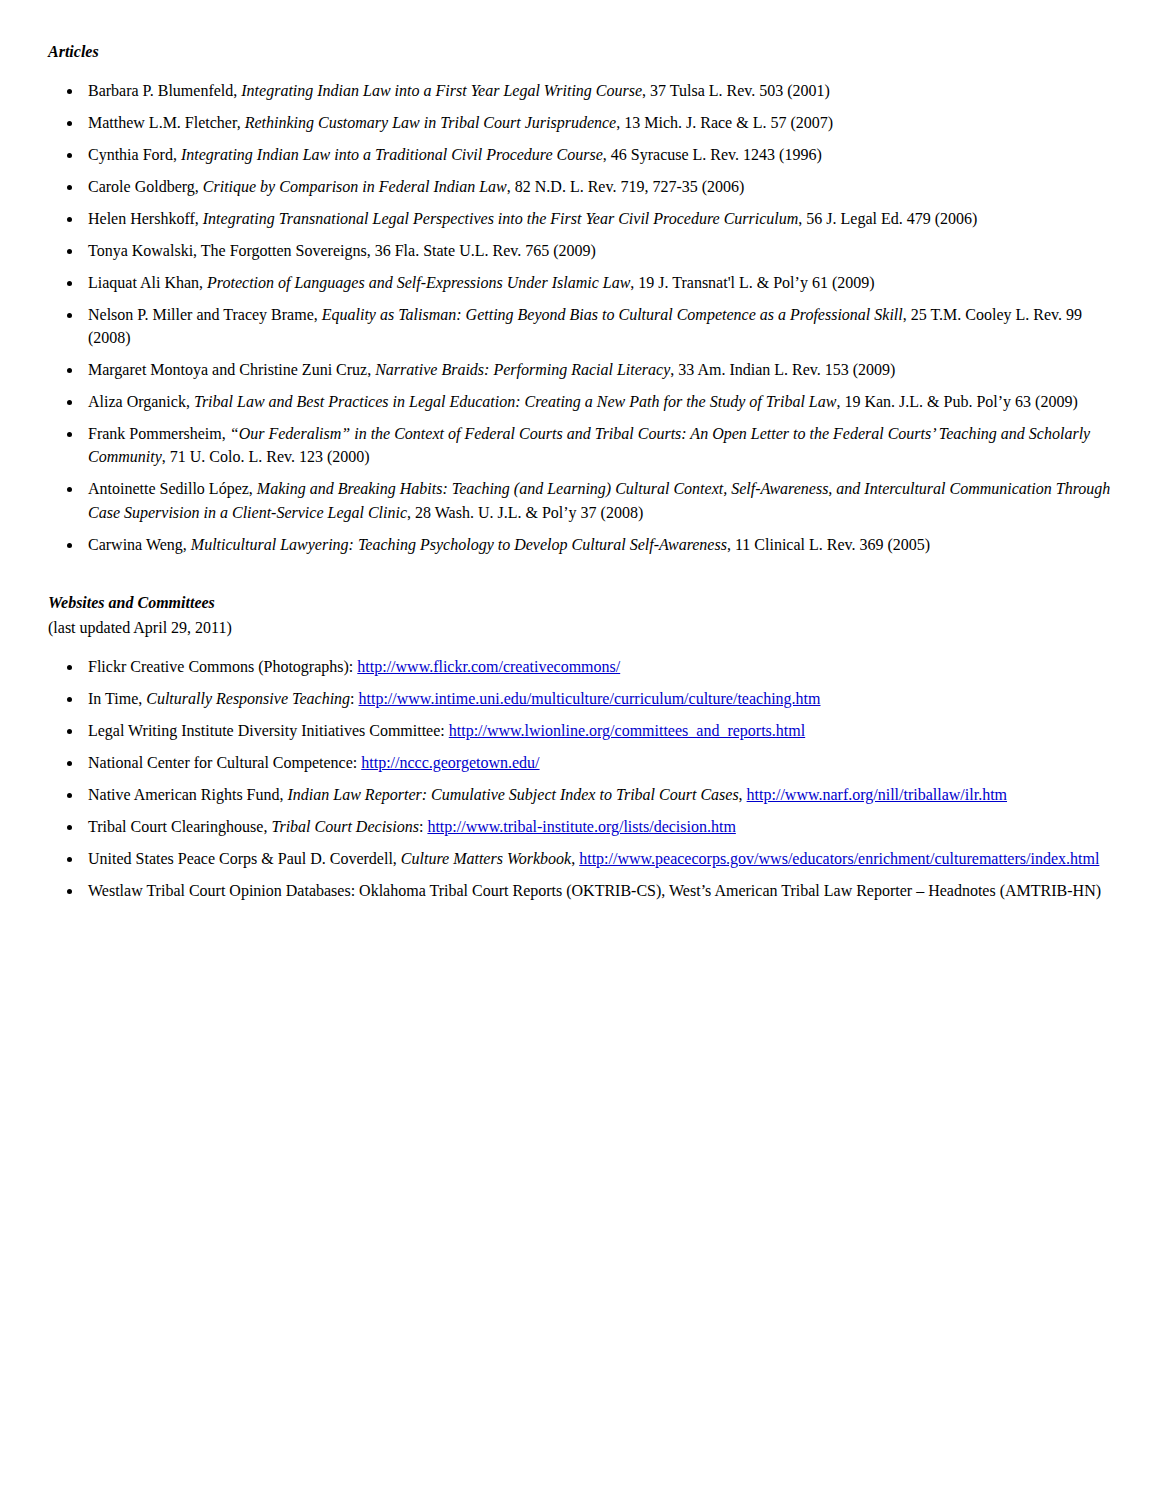Articles
Barbara P. Blumenfeld, Integrating Indian Law into a First Year Legal Writing Course, 37 Tulsa L. Rev. 503 (2001)
Matthew L.M. Fletcher, Rethinking Customary Law in Tribal Court Jurisprudence, 13 Mich. J. Race & L. 57 (2007)
Cynthia Ford, Integrating Indian Law into a Traditional Civil Procedure Course, 46 Syracuse L. Rev. 1243 (1996)
Carole Goldberg, Critique by Comparison in Federal Indian Law, 82 N.D. L. Rev. 719, 727-35 (2006)
Helen Hershkoff, Integrating Transnational Legal Perspectives into the First Year Civil Procedure Curriculum, 56 J. Legal Ed. 479 (2006)
Tonya Kowalski, The Forgotten Sovereigns, 36 Fla. State U.L. Rev. 765 (2009)
Liaquat Ali Khan, Protection of Languages and Self-Expressions Under Islamic Law, 19 J. Transnat'l L. & Pol’y 61 (2009)
Nelson P. Miller and Tracey Brame, Equality as Talisman: Getting Beyond Bias to Cultural Competence as a Professional Skill, 25 T.M. Cooley L. Rev. 99 (2008)
Margaret Montoya and Christine Zuni Cruz, Narrative Braids: Performing Racial Literacy, 33 Am. Indian L. Rev. 153 (2009)
Aliza Organick, Tribal Law and Best Practices in Legal Education: Creating a New Path for the Study of Tribal Law, 19 Kan. J.L. & Pub. Pol’y 63 (2009)
Frank Pommersheim, “Our Federalism” in the Context of Federal Courts and Tribal Courts: An Open Letter to the Federal Courts’ Teaching and Scholarly Community, 71 U. Colo. L. Rev. 123 (2000)
Antoinette Sedillo López, Making and Breaking Habits: Teaching (and Learning) Cultural Context, Self-Awareness, and Intercultural Communication Through Case Supervision in a Client-Service Legal Clinic, 28 Wash. U. J.L. & Pol’y 37 (2008)
Carwina Weng, Multicultural Lawyering: Teaching Psychology to Develop Cultural Self-Awareness, 11 Clinical L. Rev. 369 (2005)
Websites and Committees
(last updated April 29, 2011)
Flickr Creative Commons (Photographs): http://www.flickr.com/creativecommons/
In Time, Culturally Responsive Teaching: http://www.intime.uni.edu/multiculture/curriculum/culture/teaching.htm
Legal Writing Institute Diversity Initiatives Committee: http://www.lwionline.org/committees_and_reports.html
National Center for Cultural Competence: http://nccc.georgetown.edu/
Native American Rights Fund, Indian Law Reporter: Cumulative Subject Index to Tribal Court Cases, http://www.narf.org/nill/triballaw/ilr.htm
Tribal Court Clearinghouse, Tribal Court Decisions: http://www.tribal-institute.org/lists/decision.htm
United States Peace Corps & Paul D. Coverdell, Culture Matters Workbook, http://www.peacecorps.gov/wws/educators/enrichment/culturematters/index.html
Westlaw Tribal Court Opinion Databases: Oklahoma Tribal Court Reports (OKTRIB-CS), West’s American Tribal Law Reporter – Headnotes (AMTRIB-HN)